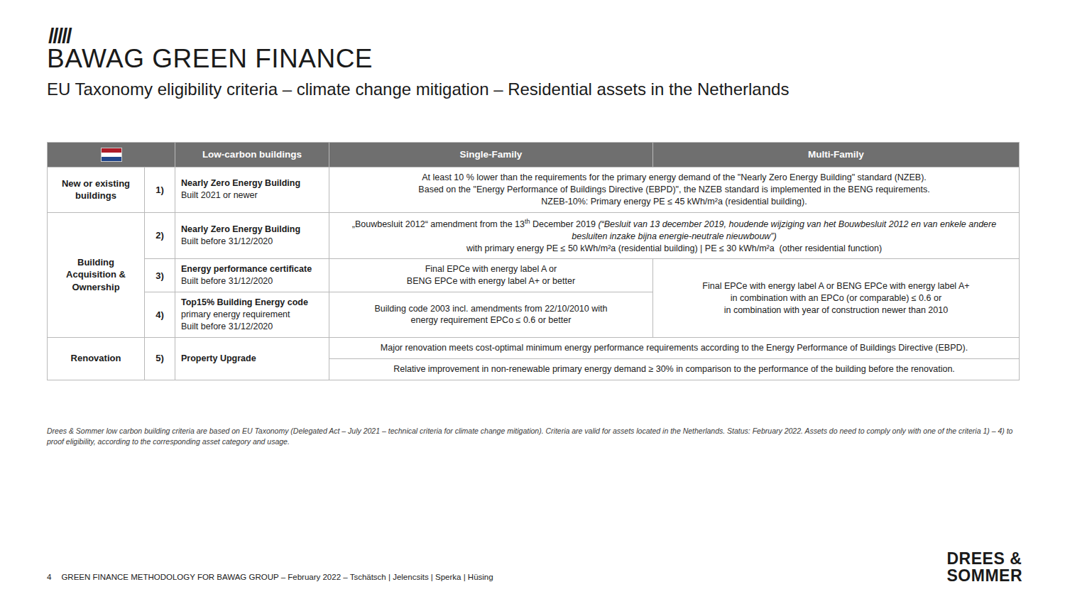/////
BAWAG GREEN FINANCE
EU Taxonomy eligibility criteria – climate change mitigation – Residential assets in the Netherlands
| | Low-carbon buildings | Single-Family | Multi-Family |
| --- | --- | --- | --- |
| New or existing buildings | 1) | Nearly Zero Energy Building Built 2021 or newer | At least 10 % lower than the requirements for the primary energy demand of the "Nearly Zero Energy Building" standard (NZEB). Based on the "Energy Performance of Buildings Directive (EBPD)", the NZEB standard is implemented in the BENG requirements. NZEB-10%: Primary energy PE ≤ 45 kWh/m²a (residential building). |
| Building Acquisition & Ownership | 2) | Nearly Zero Energy Building Built before 31/12/2020 | „Bouwbesluit 2012“ amendment from the 13 th December 2019 (“Besluit van 13 december 2019, houdende wijziging van het Bouwbesluit 2012 en van enkele andere besluiten inzake bijna energie-neutrale nieuwbouw”) with primary energy PE ≤ 50 kWh/m²a (residential building) / PE ≤ 30 kWh/m²a (other residential function) |
| 3) | Energy performance certificate Built before 31/12/2020 | Final EPCe with energy label A or BENG EPCe with energy label A+ or better | Final EPCe with energy label A or BENG EPCe with energy label A+ in combination with an EPCo (or comparable) ≤ 0.6 or in combination with year of construction newer than 2010 |
| 4) | Top15% Building Energy code primary energy requirement Built before 31/12/2020 | Building code 2003 incl. amendments from 22/10/2010 with energy requirement EPCo ≤ 0.6 or better |
| Renovation | 5) | Property Upgrade | Major renovation meets cost-optimal minimum energy performance requirements according to the Energy Performance of Buildings Directive (EBPD). |
| Relative improvement in non-renewable primary energy demand ≥ 30% in comparison to the performance of the building before the renovation. |
Drees & Sommer low carbon building criteria are based on EU Taxonomy (Delegated Act – July 2021 – technical criteria for climate change mitigation). Criteria are valid for assets located in the Netherlands. Status: February 2022. Assets do need to comply only with one of the criteria 1) – 4) to proof eligibility, according to the corresponding asset category and usage.
4 GREEN FINANCE METHODOLOGY FOR BAWAG GROUP – February 2022 – Tschätsch | Jelencsits | Sperka | Hüsing
DREES &
SOMMER